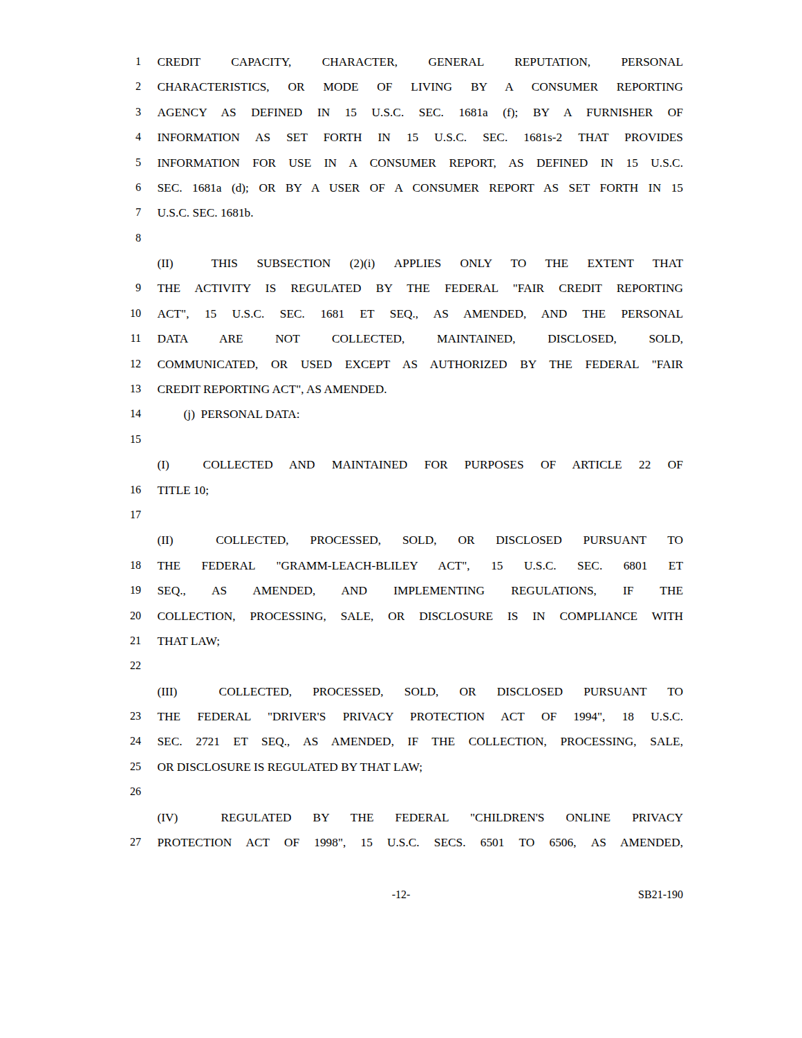CREDIT CAPACITY, CHARACTER, GENERAL REPUTATION, PERSONAL
CHARACTERISTICS, OR MODE OF LIVING BY A CONSUMER REPORTING
AGENCY AS DEFINED IN 15 U.S.C. SEC. 1681a (f); BY A FURNISHER OF
INFORMATION AS SET FORTH IN 15 U.S.C. SEC. 1681s-2 THAT PROVIDES
INFORMATION FOR USE IN A CONSUMER REPORT, AS DEFINED IN 15 U.S.C.
SEC. 1681a (d); OR BY A USER OF A CONSUMER REPORT AS SET FORTH IN 15
U.S.C. SEC. 1681b.
(II) THIS SUBSECTION (2)(i) APPLIES ONLY TO THE EXTENT THAT
THE ACTIVITY IS REGULATED BY THE FEDERAL "FAIR CREDIT REPORTING
ACT", 15 U.S.C. SEC. 1681 ET SEQ., AS AMENDED, AND THE PERSONAL
DATA ARE NOT COLLECTED, MAINTAINED, DISCLOSED, SOLD,
COMMUNICATED, OR USED EXCEPT AS AUTHORIZED BY THE FEDERAL "FAIR
CREDIT REPORTING ACT", AS AMENDED.
(j) PERSONAL DATA:
(I) COLLECTED AND MAINTAINED FOR PURPOSES OF ARTICLE 22 OF
TITLE 10;
(II) COLLECTED, PROCESSED, SOLD, OR DISCLOSED PURSUANT TO
THE FEDERAL "GRAMM-LEACH-BLILEY ACT", 15 U.S.C. SEC. 6801 ET
SEQ., AS AMENDED, AND IMPLEMENTING REGULATIONS, IF THE
COLLECTION, PROCESSING, SALE, OR DISCLOSURE IS IN COMPLIANCE WITH
THAT LAW;
(III) COLLECTED, PROCESSED, SOLD, OR DISCLOSED PURSUANT TO
THE FEDERAL "DRIVER'S PRIVACY PROTECTION ACT OF 1994", 18 U.S.C.
SEC. 2721 ET SEQ., AS AMENDED, IF THE COLLECTION, PROCESSING, SALE,
OR DISCLOSURE IS REGULATED BY THAT LAW;
(IV) REGULATED BY THE FEDERAL "CHILDREN'S ONLINE PRIVACY
PROTECTION ACT OF 1998", 15 U.S.C. SECS. 6501 TO 6506, AS AMENDED,
-12- SB21-190